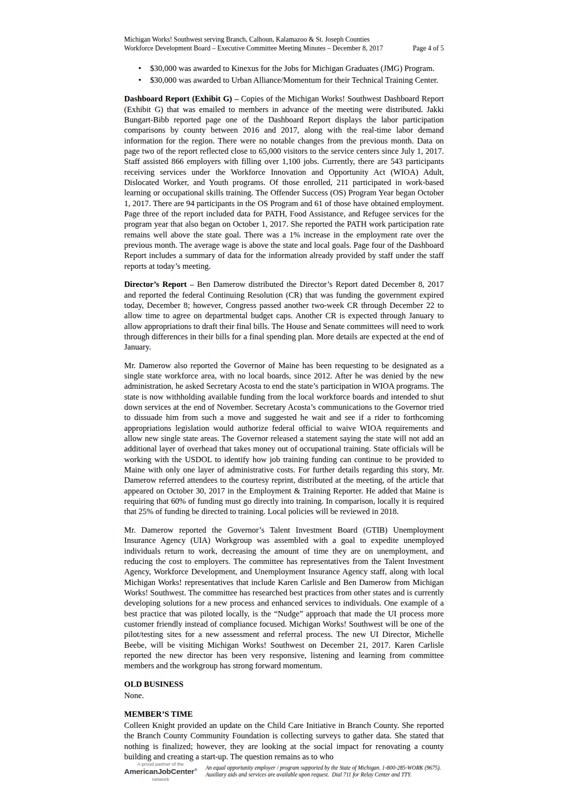Michigan Works! Southwest serving Branch, Calhoun, Kalamazoo & St. Joseph Counties Workforce Development Board – Executive Committee Meeting Minutes – December 8, 2017 Page 4 of 5
$30,000 was awarded to Kinexus for the Jobs for Michigan Graduates (JMG) Program.
$30,000 was awarded to Urban Alliance/Momentum for their Technical Training Center.
Dashboard Report (Exhibit G) – Copies of the Michigan Works! Southwest Dashboard Report (Exhibit G) that was emailed to members in advance of the meeting were distributed. Jakki Bungart-Bibb reported page one of the Dashboard Report displays the labor participation comparisons by county between 2016 and 2017, along with the real-time labor demand information for the region. There were no notable changes from the previous month. Data on page two of the report reflected close to 65,000 visitors to the service centers since July 1, 2017. Staff assisted 866 employers with filling over 1,100 jobs. Currently, there are 543 participants receiving services under the Workforce Innovation and Opportunity Act (WIOA) Adult, Dislocated Worker, and Youth programs. Of those enrolled, 211 participated in work-based learning or occupational skills training. The Offender Success (OS) Program Year began October 1, 2017. There are 94 participants in the OS Program and 61 of those have obtained employment. Page three of the report included data for PATH, Food Assistance, and Refugee services for the program year that also began on October 1, 2017. She reported the PATH work participation rate remains well above the state goal. There was a 1% increase in the employment rate over the previous month. The average wage is above the state and local goals. Page four of the Dashboard Report includes a summary of data for the information already provided by staff under the staff reports at today’s meeting.
Director’s Report – Ben Damerow distributed the Director’s Report dated December 8, 2017 and reported the federal Continuing Resolution (CR) that was funding the government expired today, December 8; however, Congress passed another two-week CR through December 22 to allow time to agree on departmental budget caps. Another CR is expected through January to allow appropriations to draft their final bills. The House and Senate committees will need to work through differences in their bills for a final spending plan. More details are expected at the end of January.
Mr. Damerow also reported the Governor of Maine has been requesting to be designated as a single state workforce area, with no local boards, since 2012. After he was denied by the new administration, he asked Secretary Acosta to end the state’s participation in WIOA programs. The state is now withholding available funding from the local workforce boards and intended to shut down services at the end of November. Secretary Acosta’s communications to the Governor tried to dissuade him from such a move and suggested he wait and see if a rider to forthcoming appropriations legislation would authorize federal official to waive WIOA requirements and allow new single state areas. The Governor released a statement saying the state will not add an additional layer of overhead that takes money out of occupational training. State officials will be working with the USDOL to identify how job training funding can continue to be provided to Maine with only one layer of administrative costs. For further details regarding this story, Mr. Damerow referred attendees to the courtesy reprint, distributed at the meeting, of the article that appeared on October 30, 2017 in the Employment & Training Reporter. He added that Maine is requiring that 60% of funding must go directly into training. In comparison, locally it is required that 25% of funding be directed to training. Local policies will be reviewed in 2018.
Mr. Damerow reported the Governor’s Talent Investment Board (GTIB) Unemployment Insurance Agency (UIA) Workgroup was assembled with a goal to expedite unemployed individuals return to work, decreasing the amount of time they are on unemployment, and reducing the cost to employers. The committee has representatives from the Talent Investment Agency, Workforce Development, and Unemployment Insurance Agency staff, along with local Michigan Works! representatives that include Karen Carlisle and Ben Damerow from Michigan Works! Southwest. The committee has researched best practices from other states and is currently developing solutions for a new process and enhanced services to individuals. One example of a best practice that was piloted locally, is the “Nudge” approach that made the UI process more customer friendly instead of compliance focused. Michigan Works! Southwest will be one of the pilot/testing sites for a new assessment and referral process. The new UI Director, Michelle Beebe, will be visiting Michigan Works! Southwest on December 21, 2017. Karen Carlisle reported the new director has been very responsive, listening and learning from committee members and the workgroup has strong forward momentum.
OLD BUSINESS
None.
MEMBER’S TIME
Colleen Knight provided an update on the Child Care Initiative in Branch County. She reported the Branch County Community Foundation is collecting surveys to gather data. She stated that nothing is finalized; however, they are looking at the social impact for renovating a county building and creating a start-up. The question remains as to who
A proud partner of the AmericanJobCenter® network
An equal opportunity employer / program supported by the State of Michigan. 1-800-285-WORK (9675).
Auxiliary aids and services are available upon request. Dial 711 for Relay Center and TTY.